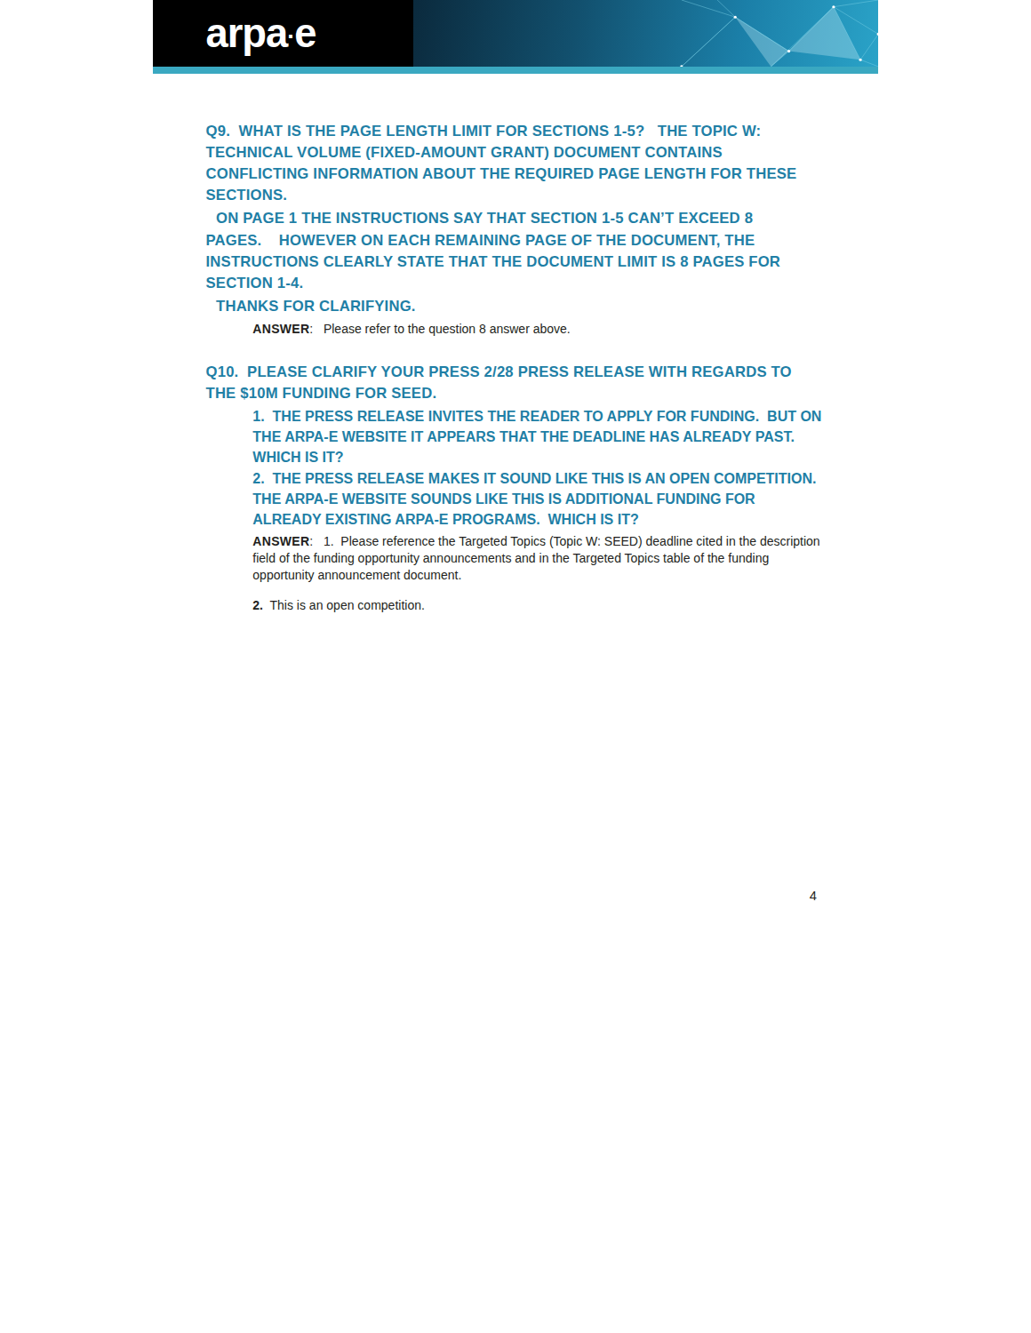arpa·e
Q9. What is the page length limit for Sections 1-5? The Topic W: Technical Volume (Fixed-Amount Grant) document contains conflicting information about the required page length for these sections.
On page 1 the instructions say that Section 1-5 can’t exceed 8 pages. However on each remaining page of the document, the instructions clearly state that the document limit is 8 pages for Section 1-4.
Thanks for clarifying.
ANSWER: Please refer to the question 8 answer above.
Q10. Please clarify your press 2/28 press release with regards to the $10M funding for SEED.
1. The press release invites the reader to apply for funding. But on the ARPA-E website it appears that the deadline has already past. Which is it?
2. The press release makes it sound like this is an open competition. The ARPA-E website sounds like this is additional funding for already existing ARPA-E programs. Which is it?
ANSWER: 1. Please reference the Targeted Topics (Topic W: SEED) deadline cited in the description field of the funding opportunity announcements and in the Targeted Topics table of the funding opportunity announcement document.
2. This is an open competition.
4